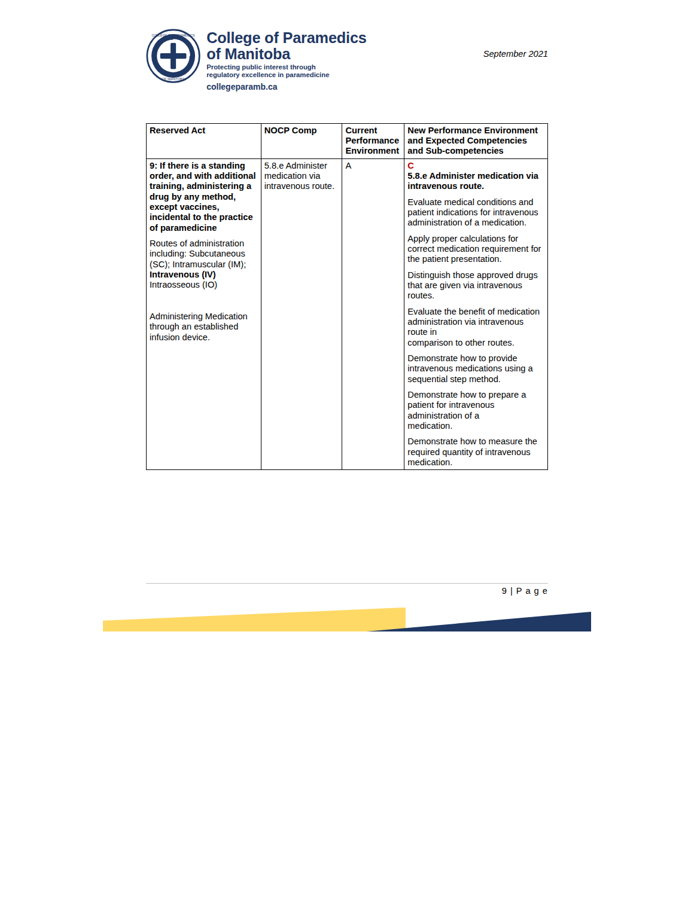COLLEGE OF PARAMEDICS OF MANITOBA
College of Paramedics
of Manitoba
Protecting public interest through
regulatory excellence in paramedicine
collegeparamb.ca
September 2021
| Reserved Act | NOCP Comp | Current Performance Environment | New Performance Environment and Expected Competencies and Sub-competencies |
| --- | --- | --- | --- |
| 9: If there is a standing order, and with additional training, administering a drug by any method, except vaccines, incidental to the practice of paramedicine Routes of administration including: Subcutaneous (SC); Intramuscular (IM); Intravenous (IV) Intraosseous (IO) Administering Medication through an established infusion device. | 5.8.e Administer medication via intravenous route. | A | C 5.8.e Administer medication via intravenous route. Evaluate medical conditions and patient indications for intravenous administration of a medication. Apply proper calculations for correct medication requirement for the patient presentation. Distinguish those approved drugs that are given via intravenous routes. Evaluate the benefit of medication administration via intravenous route in comparison to other routes. Demonstrate how to provide intravenous medications using a sequential step method. Demonstrate how to prepare a patient for intravenous administration of a medication. Demonstrate how to measure the required quantity of intravenous medication. |
9 | P a g e